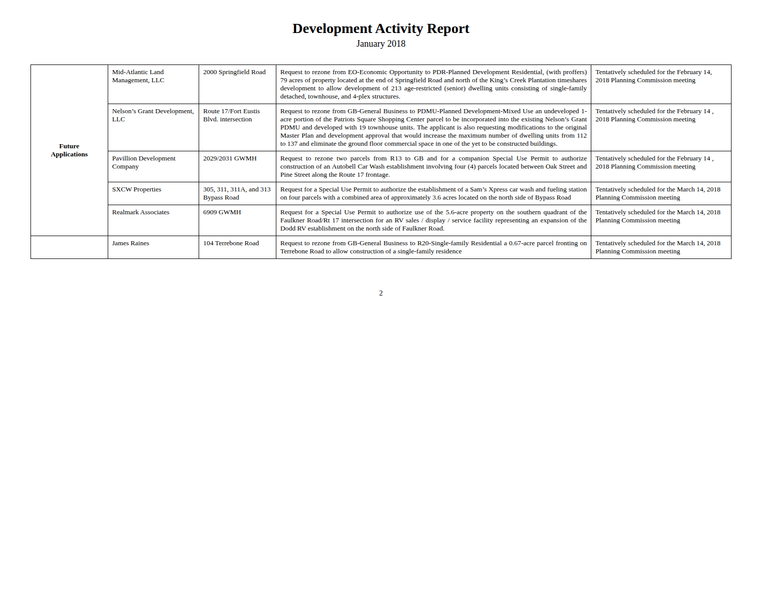Development Activity Report
January 2018
| Future Applications | Mid-Atlantic Land Management, LLC | 2000 Springfield Road | Request to rezone from EO-Economic Opportunity to PDR-Planned Development Residential, (with proffers) 79 acres of property located at the end of Springfield Road and north of the King’s Creek Plantation timeshares development to allow development of 213 age-restricted (senior) dwelling units consisting of single-family detached, townhouse, and 4-plex structures. | Tentatively scheduled for the February 14, 2018 Planning Commission meeting |
| Nelson’s Grant Development, LLC | Route 17/Fort Eustis Blvd. intersection | Request to rezone from GB-General Business to PDMU-Planned Development-Mixed Use an undeveloped 1-acre portion of the Patriots Square Shopping Center parcel to be incorporated into the existing Nelson’s Grant PDMU and developed with 19 townhouse units. The applicant is also requesting modifications to the original Master Plan and development approval that would increase the maximum number of dwelling units from 112 to 137 and eliminate the ground floor commercial space in one of the yet to be constructed buildings. | Tentatively scheduled for the February 14 , 2018 Planning Commission meeting |
| Pavillion Development Company | 2029/2031 GWMH | Request to rezone two parcels from R13 to GB and for a companion Special Use Permit to authorize construction of an Autobell Car Wash establishment involving four (4) parcels located between Oak Street and Pine Street along the Route 17 frontage. | Tentatively scheduled for the February 14 , 2018 Planning Commission meeting |
| SXCW Properties | 305, 311, 311A, and 313 Bypass Road | Request for a Special Use Permit to authorize the establishment of a Sam’s Xpress car wash and fueling station on four parcels with a combined area of approximately 3.6 acres located on the north side of Bypass Road | Tentatively scheduled for the March 14, 2018 Planning Commission meeting |
| Realmark Associates | 6909 GWMH | Request for a Special Use Permit to authorize use of the 5.6-acre property on the southern quadrant of the Faulkner Road/Rt 17 intersection for an RV sales / display / service facility representing an expansion of the Dodd RV establishment on the north side of Faulkner Road. | Tentatively scheduled for the March 14, 2018 Planning Commission meeting |
| | James Raines | 104 Terrebone Road | Request to rezone from GB-General Business to R20-Single-family Residential a 0.67-acre parcel fronting on Terrebone Road to allow construction of a single-family residence | Tentatively scheduled for the March 14, 2018 Planning Commission meeting |
2